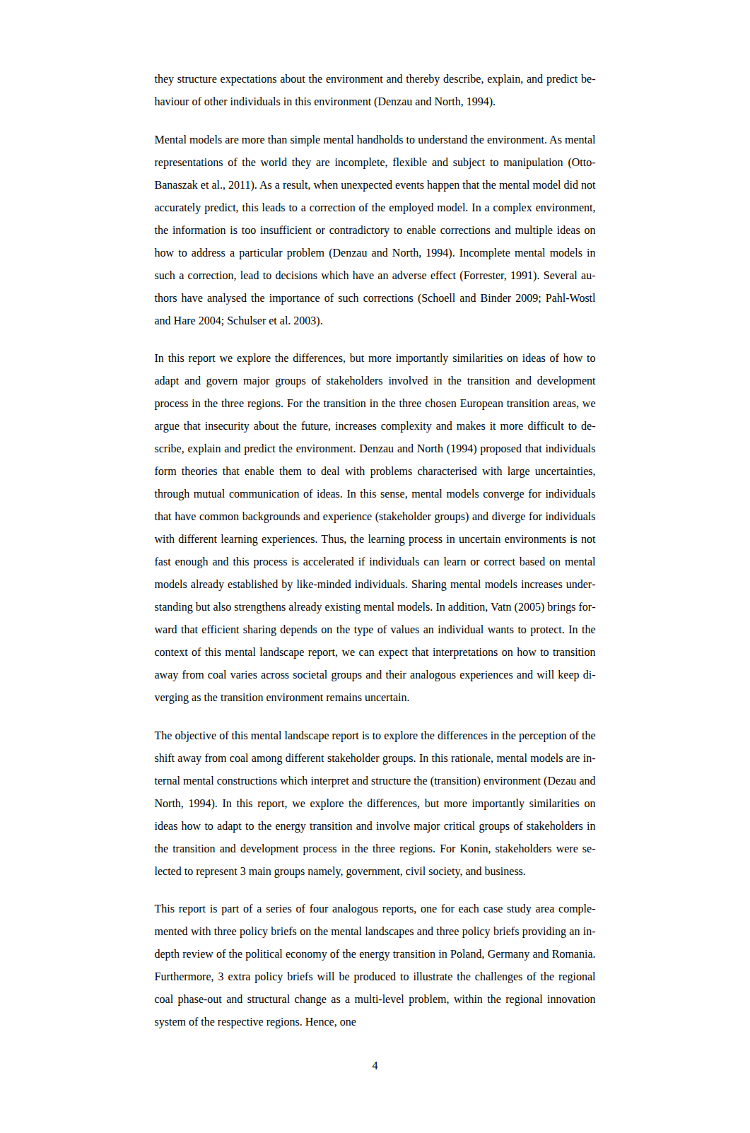they structure expectations about the environment and thereby describe, explain, and predict behaviour of other individuals in this environment (Denzau and North, 1994).
Mental models are more than simple mental handholds to understand the environment. As mental representations of the world they are incomplete, flexible and subject to manipulation (Otto-Banaszak et al., 2011). As a result, when unexpected events happen that the mental model did not accurately predict, this leads to a correction of the employed model. In a complex environment, the information is too insufficient or contradictory to enable corrections and multiple ideas on how to address a particular problem (Denzau and North, 1994). Incomplete mental models in such a correction, lead to decisions which have an adverse effect (Forrester, 1991). Several authors have analysed the importance of such corrections (Schoell and Binder 2009; Pahl-Wostl and Hare 2004; Schulser et al. 2003).
In this report we explore the differences, but more importantly similarities on ideas of how to adapt and govern major groups of stakeholders involved in the transition and development process in the three regions. For the transition in the three chosen European transition areas, we argue that insecurity about the future, increases complexity and makes it more difficult to describe, explain and predict the environment. Denzau and North (1994) proposed that individuals form theories that enable them to deal with problems characterised with large uncertainties, through mutual communication of ideas. In this sense, mental models converge for individuals that have common backgrounds and experience (stakeholder groups) and diverge for individuals with different learning experiences. Thus, the learning process in uncertain environments is not fast enough and this process is accelerated if individuals can learn or correct based on mental models already established by like-minded individuals. Sharing mental models increases understanding but also strengthens already existing mental models. In addition, Vatn (2005) brings forward that efficient sharing depends on the type of values an individual wants to protect. In the context of this mental landscape report, we can expect that interpretations on how to transition away from coal varies across societal groups and their analogous experiences and will keep diverging as the transition environment remains uncertain.
The objective of this mental landscape report is to explore the differences in the perception of the shift away from coal among different stakeholder groups. In this rationale, mental models are internal mental constructions which interpret and structure the (transition) environment (Dezau and North, 1994). In this report, we explore the differences, but more importantly similarities on ideas how to adapt to the energy transition and involve major critical groups of stakeholders in the transition and development process in the three regions. For Konin, stakeholders were selected to represent 3 main groups namely, government, civil society, and business.
This report is part of a series of four analogous reports, one for each case study area complemented with three policy briefs on the mental landscapes and three policy briefs providing an in-depth review of the political economy of the energy transition in Poland, Germany and Romania. Furthermore, 3 extra policy briefs will be produced to illustrate the challenges of the regional coal phase-out and structural change as a multi-level problem, within the regional innovation system of the respective regions. Hence, one
4